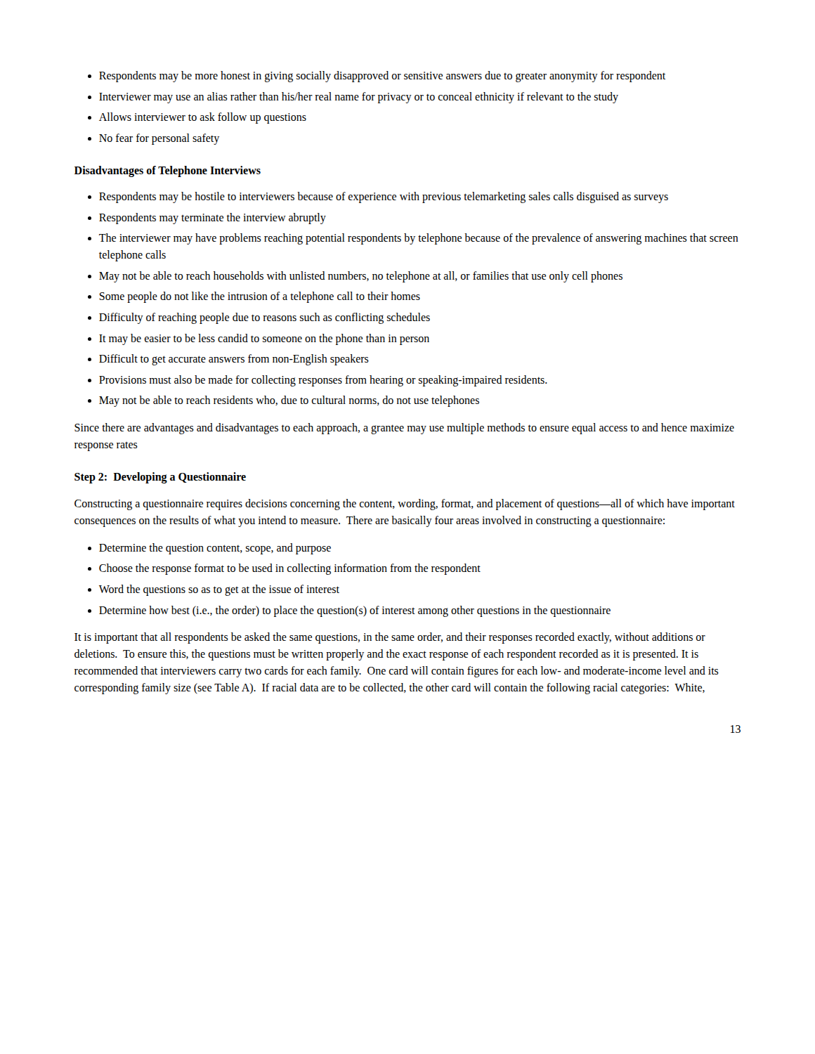Respondents may be more honest in giving socially disapproved or sensitive answers due to greater anonymity for respondent
Interviewer may use an alias rather than his/her real name for privacy or to conceal ethnicity if relevant to the study
Allows interviewer to ask follow up questions
No fear for personal safety
Disadvantages of Telephone Interviews
Respondents may be hostile to interviewers because of experience with previous telemarketing sales calls disguised as surveys
Respondents may terminate the interview abruptly
The interviewer may have problems reaching potential respondents by telephone because of the prevalence of answering machines that screen telephone calls
May not be able to reach households with unlisted numbers, no telephone at all, or families that use only cell phones
Some people do not like the intrusion of a telephone call to their homes
Difficulty of reaching people due to reasons such as conflicting schedules
It may be easier to be less candid to someone on the phone than in person
Difficult to get accurate answers from non-English speakers
Provisions must also be made for collecting responses from hearing or speaking-impaired residents.
May not be able to reach residents who, due to cultural norms, do not use telephones
Since there are advantages and disadvantages to each approach, a grantee may use multiple methods to ensure equal access to and hence maximize response rates
Step 2: Developing a Questionnaire
Constructing a questionnaire requires decisions concerning the content, wording, format, and placement of questions—all of which have important consequences on the results of what you intend to measure. There are basically four areas involved in constructing a questionnaire:
Determine the question content, scope, and purpose
Choose the response format to be used in collecting information from the respondent
Word the questions so as to get at the issue of interest
Determine how best (i.e., the order) to place the question(s) of interest among other questions in the questionnaire
It is important that all respondents be asked the same questions, in the same order, and their responses recorded exactly, without additions or deletions. To ensure this, the questions must be written properly and the exact response of each respondent recorded as it is presented. It is recommended that interviewers carry two cards for each family. One card will contain figures for each low- and moderate-income level and its corresponding family size (see Table A). If racial data are to be collected, the other card will contain the following racial categories: White,
13